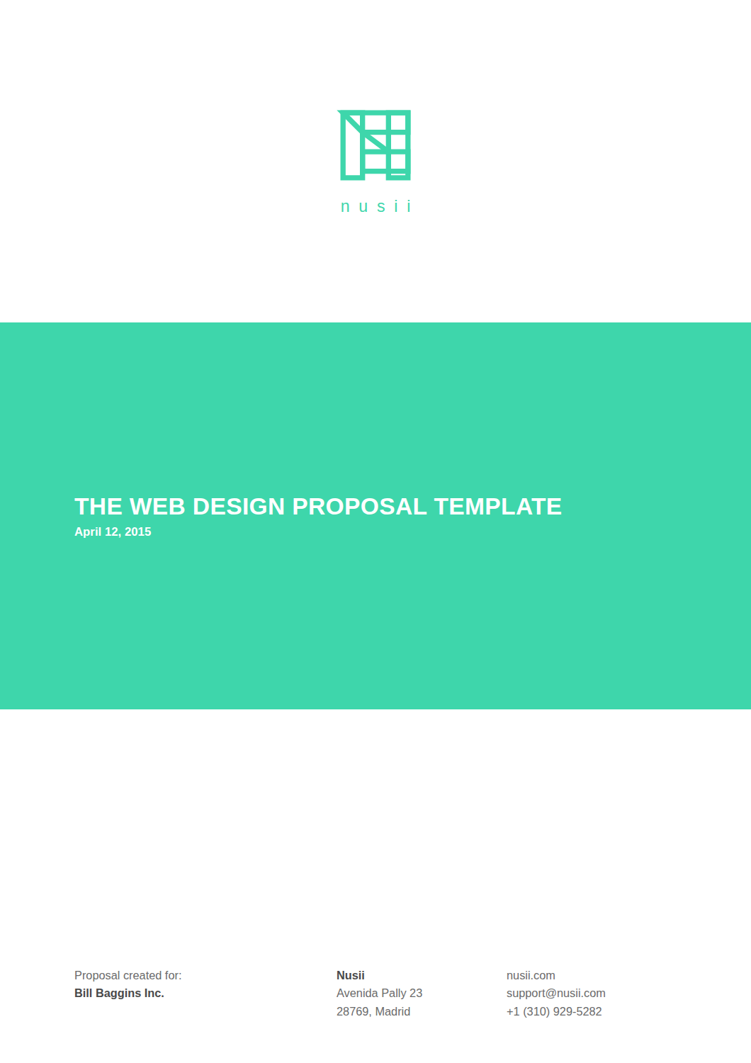nusii
The Web Design Proposal Template
April 12, 2015
Proposal created for:
Bill Baggins Inc.
Nusii
Avenida Pally 23
28769, Madrid
nusii.com
support@nusii.com
+1 (310) 929-5282